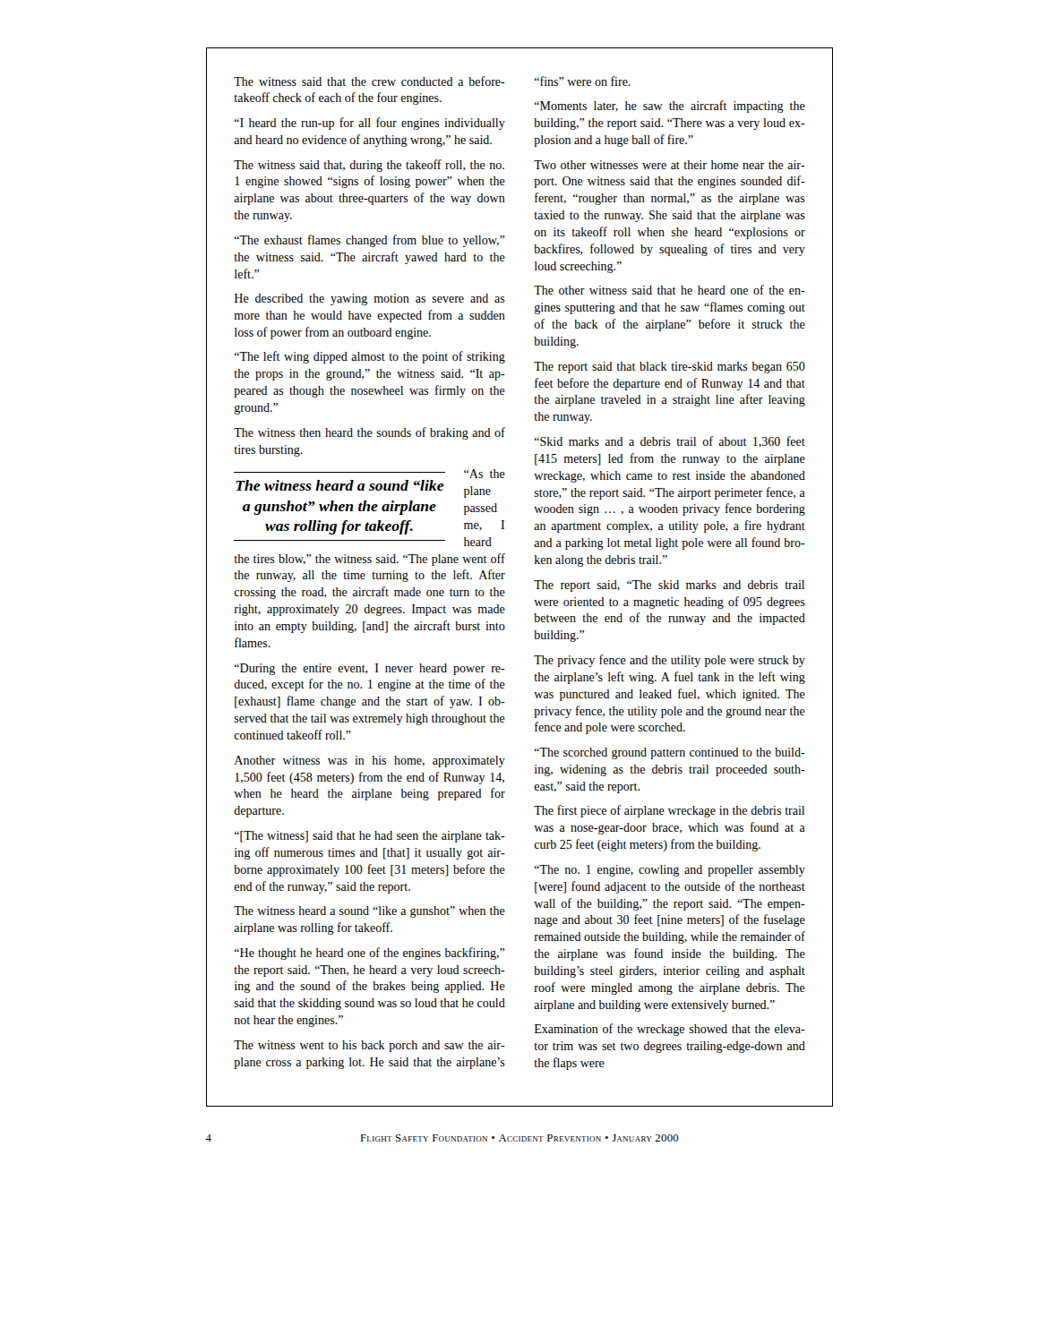The witness said that the crew conducted a before-takeoff check of each of the four engines.
“I heard the run-up for all four engines individually and heard no evidence of anything wrong,” he said.
The witness said that, during the takeoff roll, the no. 1 engine showed “signs of losing power” when the airplane was about three-quarters of the way down the runway.
“The exhaust flames changed from blue to yellow,” the witness said. “The aircraft yawed hard to the left.”
He described the yawing motion as severe and as more than he would have expected from a sudden loss of power from an outboard engine.
“The left wing dipped almost to the point of striking the props in the ground,” the witness said. “It appeared as though the nosewheel was firmly on the ground.”
The witness then heard the sounds of braking and of tires bursting.
The witness heard a sound “like a gunshot” when the airplane was rolling for takeoff.
“As the plane passed me, I heard the tires blow,” the witness said. “The plane went off the runway, all the time turning to the left. After crossing the road, the aircraft made one turn to the right, approximately 20 degrees. Impact was made into an empty building, [and] the aircraft burst into flames.
“During the entire event, I never heard power reduced, except for the no. 1 engine at the time of the [exhaust] flame change and the start of yaw. I observed that the tail was extremely high throughout the continued takeoff roll.”
Another witness was in his home, approximately 1,500 feet (458 meters) from the end of Runway 14, when he heard the airplane being prepared for departure.
“[The witness] said that he had seen the airplane taking off numerous times and [that] it usually got airborne approximately 100 feet [31 meters] before the end of the runway,” said the report.
The witness heard a sound “like a gunshot” when the airplane was rolling for takeoff.
“He thought he heard one of the engines backfiring,” the report said. “Then, he heard a very loud screeching and the sound of the brakes being applied. He said that the skidding sound was so loud that he could not hear the engines.”
The witness went to his back porch and saw the airplane cross a parking lot. He said that the airplane’s “fins” were on fire.
“Moments later, he saw the aircraft impacting the building,” the report said. “There was a very loud explosion and a huge ball of fire.”
Two other witnesses were at their home near the airport. One witness said that the engines sounded different, “rougher than normal,” as the airplane was taxied to the runway. She said that the airplane was on its takeoff roll when she heard “explosions or backfires, followed by squealing of tires and very loud screeching.”
The other witness said that he heard one of the engines sputtering and that he saw “flames coming out of the back of the airplane” before it struck the building.
The report said that black tire-skid marks began 650 feet before the departure end of Runway 14 and that the airplane traveled in a straight line after leaving the runway.
“Skid marks and a debris trail of about 1,360 feet [415 meters] led from the runway to the airplane wreckage, which came to rest inside the abandoned store,” the report said. “The airport perimeter fence, a wooden sign … , a wooden privacy fence bordering an apartment complex, a utility pole, a fire hydrant and a parking lot metal light pole were all found broken along the debris trail.”
The report said, “The skid marks and debris trail were oriented to a magnetic heading of 095 degrees between the end of the runway and the impacted building.”
The privacy fence and the utility pole were struck by the airplane’s left wing. A fuel tank in the left wing was punctured and leaked fuel, which ignited. The privacy fence, the utility pole and the ground near the fence and pole were scorched.
“The scorched ground pattern continued to the building, widening as the debris trail proceeded southeast,” said the report.
The first piece of airplane wreckage in the debris trail was a nose-gear-door brace, which was found at a curb 25 feet (eight meters) from the building.
“The no. 1 engine, cowling and propeller assembly [were] found adjacent to the outside of the northeast wall of the building,” the report said. “The empennage and about 30 feet [nine meters] of the fuselage remained outside the building, while the remainder of the airplane was found inside the building. The building’s steel girders, interior ceiling and asphalt roof were mingled among the airplane debris. The airplane and building were extensively burned.”
Examination of the wreckage showed that the elevator trim was set two degrees trailing-edge-down and the flaps were
4
Flight Safety Foundation • Accident Prevention • January 2000